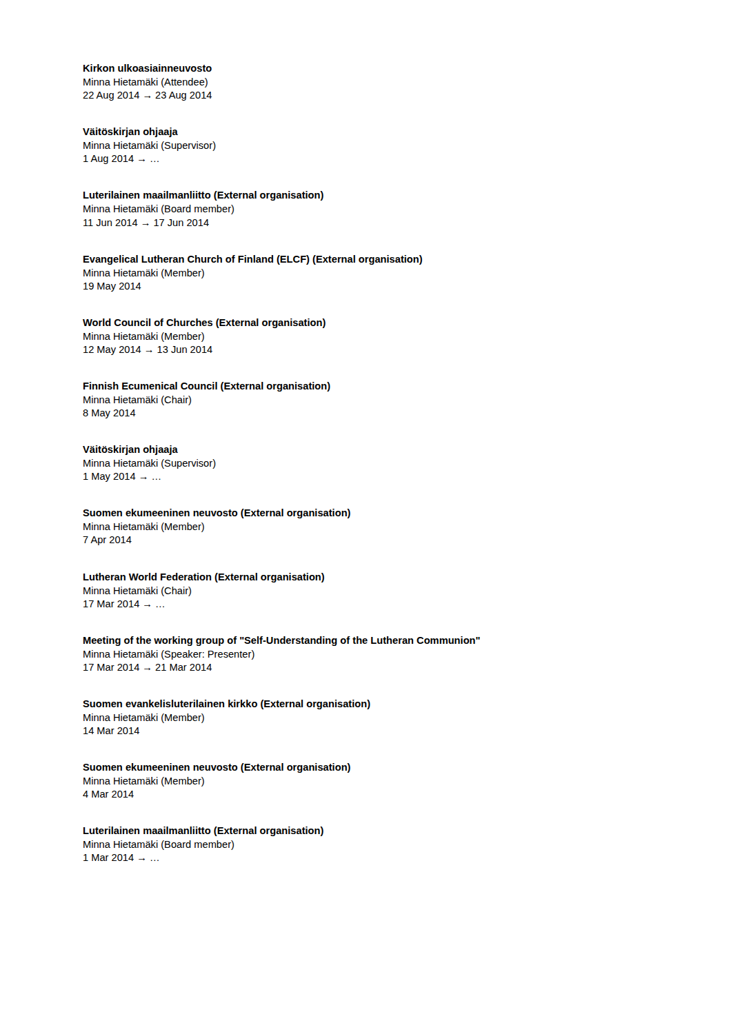Kirkon ulkoasiainneuvosto
Minna Hietamäki (Attendee)
22 Aug 2014 → 23 Aug 2014
Väitöskirjan ohjaaja
Minna Hietamäki (Supervisor)
1 Aug 2014 → …
Luterilainen maailmanliitto (External organisation)
Minna Hietamäki (Board member)
11 Jun 2014 → 17 Jun 2014
Evangelical Lutheran Church of Finland (ELCF) (External organisation)
Minna Hietamäki (Member)
19 May 2014
World Council of Churches (External organisation)
Minna Hietamäki (Member)
12 May 2014 → 13 Jun 2014
Finnish Ecumenical Council (External organisation)
Minna Hietamäki (Chair)
8 May 2014
Väitöskirjan ohjaaja
Minna Hietamäki (Supervisor)
1 May 2014 → …
Suomen ekumeeninen neuvosto (External organisation)
Minna Hietamäki (Member)
7 Apr 2014
Lutheran World Federation (External organisation)
Minna Hietamäki (Chair)
17 Mar 2014 → …
Meeting of the working group of "Self-Understanding of the Lutheran Communion"
Minna Hietamäki (Speaker: Presenter)
17 Mar 2014 → 21 Mar 2014
Suomen evankelisluterilainen kirkko (External organisation)
Minna Hietamäki (Member)
14 Mar 2014
Suomen ekumeeninen neuvosto (External organisation)
Minna Hietamäki (Member)
4 Mar 2014
Luterilainen maailmanliitto (External organisation)
Minna Hietamäki (Board member)
1 Mar 2014 → …